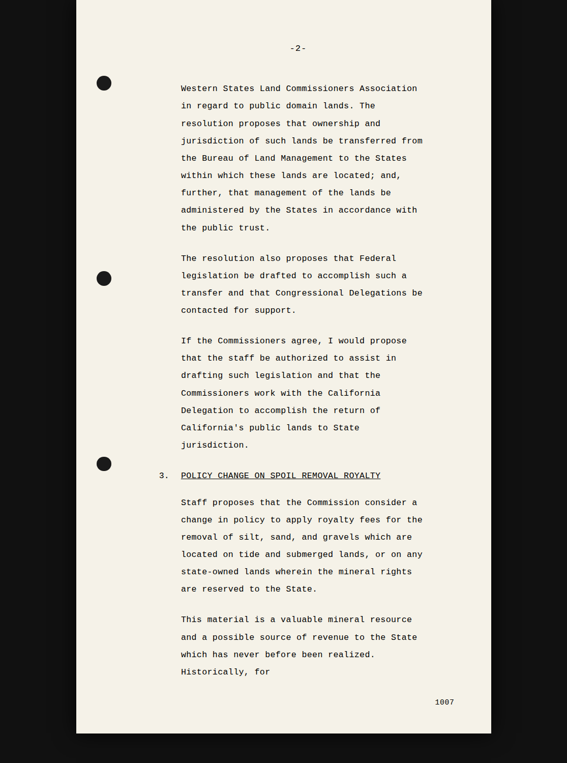-2-
Western States Land Commissioners Association in regard to public domain lands. The resolution proposes that ownership and jurisdiction of such lands be transferred from the Bureau of Land Management to the States within which these lands are located; and, further, that management of the lands be administered by the States in accordance with the public trust.
The resolution also proposes that Federal legislation be drafted to accomplish such a transfer and that Congressional Delegations be contacted for support.
If the Commissioners agree, I would propose that the staff be authorized to assist in drafting such legislation and that the Commissioners work with the California Delegation to accomplish the return of California's public lands to State jurisdiction.
3.
POLICY CHANGE ON SPOIL REMOVAL ROYALTY
Staff proposes that the Commission consider a change in policy to apply royalty fees for the removal of silt, sand, and gravels which are located on tide and submerged lands, or on any state-owned lands wherein the mineral rights are reserved to the State.
This material is a valuable mineral resource and a possible source of revenue to the State which has never before been realized. Historically, for
1007